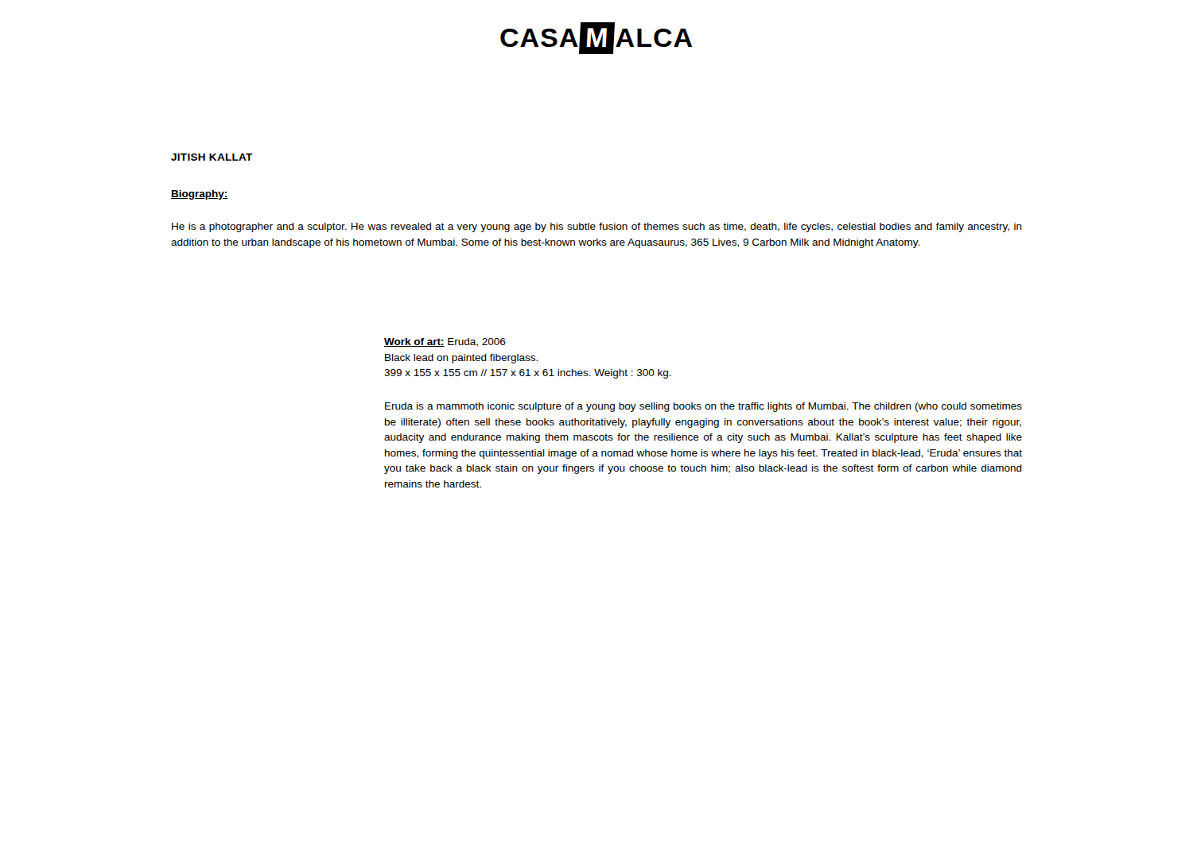CasaMalca
JITISH KALLAT
Biography:
He is a photographer and a sculptor. He was revealed at a very young age by his subtle fusion of themes such as time, death, life cycles, celestial bodies and family ancestry, in addition to the urban landscape of his hometown of Mumbai. Some of his best-known works are Aquasaurus, 365 Lives, 9 Carbon Milk and Midnight Anatomy.
Work of art: Eruda, 2006
Black lead on painted fiberglass.
399 x 155 x 155 cm // 157 x 61 x 61 inches. Weight : 300 kg.
Eruda is a mammoth iconic sculpture of a young boy selling books on the traffic lights of Mumbai. The children (who could sometimes be illiterate) often sell these books authoritatively, playfully engaging in conversations about the book’s interest value; their rigour, audacity and endurance making them mascots for the resilience of a city such as Mumbai. Kallat’s sculpture has feet shaped like homes, forming the quintessential image of a nomad whose home is where he lays his feet. Treated in black-lead, ‘Eruda’ ensures that you take back a black stain on your fingers if you choose to touch him; also black-lead is the softest form of carbon while diamond remains the hardest.